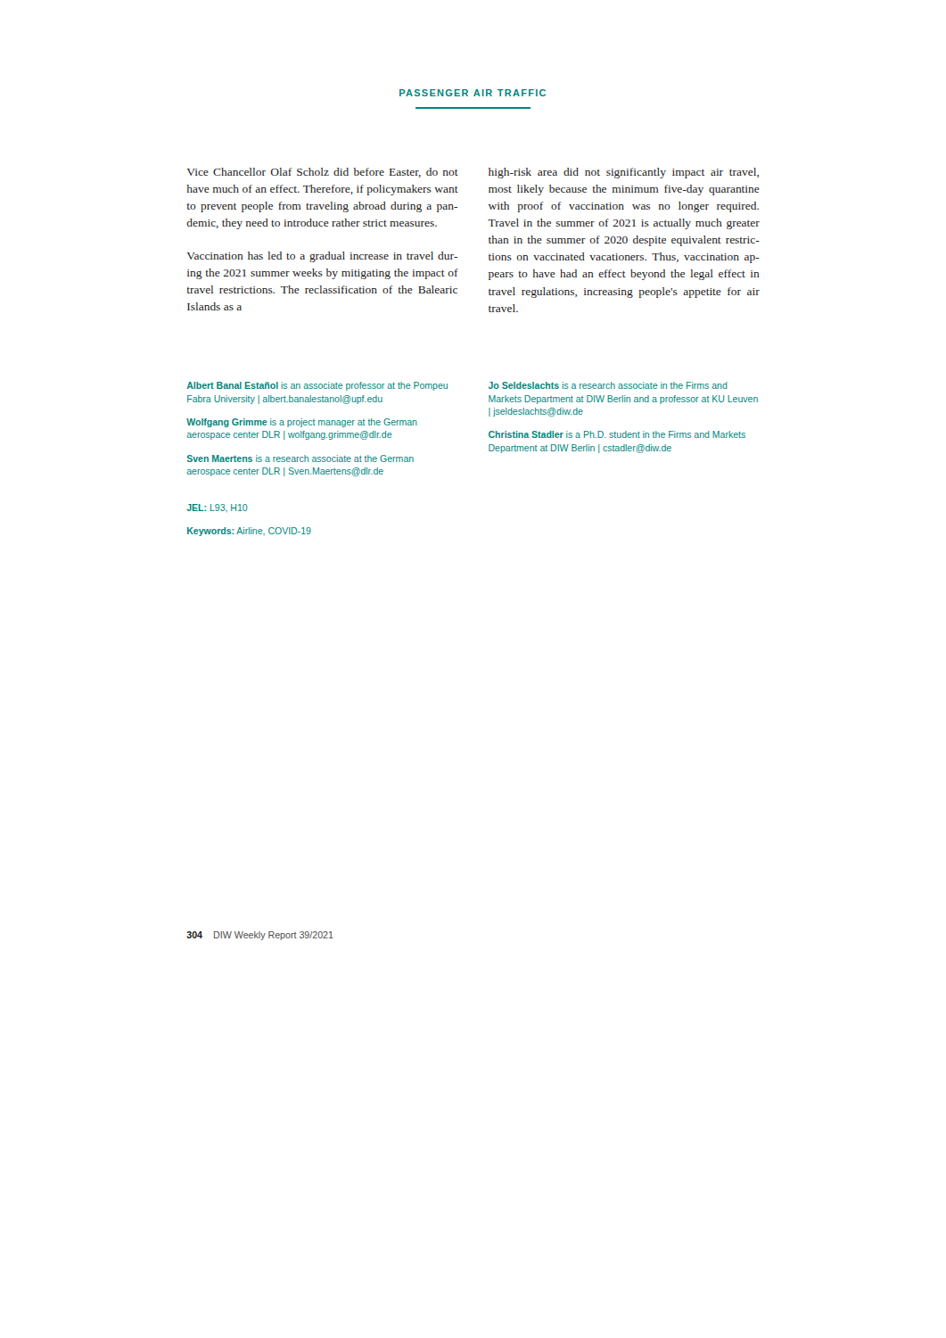Passenger Air Traffic
Vice Chancellor Olaf Scholz did before Easter, do not have much of an effect. Therefore, if policymakers want to prevent people from traveling abroad during a pandemic, they need to introduce rather strict measures.
Vaccination has led to a gradual increase in travel during the 2021 summer weeks by mitigating the impact of travel restrictions. The reclassification of the Balearic Islands as a
high-risk area did not significantly impact air travel, most likely because the minimum five-day quarantine with proof of vaccination was no longer required. Travel in the summer of 2021 is actually much greater than in the summer of 2020 despite equivalent restrictions on vaccinated vacationers. Thus, vaccination appears to have had an effect beyond the legal effect in travel regulations, increasing people's appetite for air travel.
Albert Banal Estañol is an associate professor at the Pompeu Fabra University | albert.banalestanol@upf.edu
Wolfgang Grimme is a project manager at the German aerospace center DLR | wolfgang.grimme@dlr.de
Sven Maertens is a research associate at the German aerospace center DLR | Sven.Maertens@dlr.de
JEL: L93, H10
Keywords: Airline, COVID-19
Jo Seldeslachts is a research associate in the Firms and Markets Department at DIW Berlin and a professor at KU Leuven | jseldeslachts@diw.de
Christina Stadler is a Ph.D. student in the Firms and Markets Department at DIW Berlin | cstadler@diw.de
304 DIW Weekly Report 39/2021